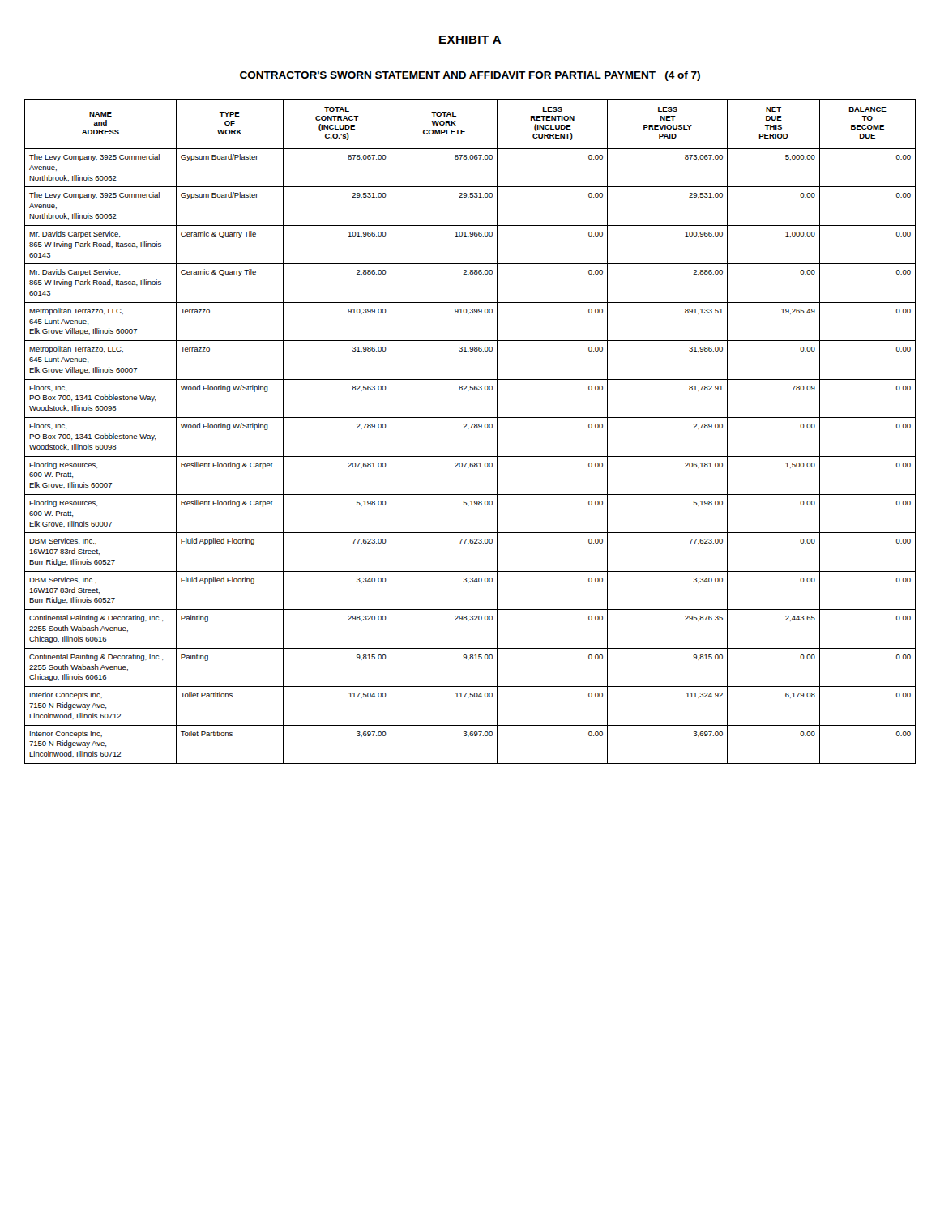EXHIBIT A
CONTRACTOR'S SWORN STATEMENT AND AFFIDAVIT FOR PARTIAL PAYMENT (4 of 7)
| NAME and ADDRESS | TYPE OF WORK | TOTAL CONTRACT (INCLUDE C.O.'s) | TOTAL WORK COMPLETE | LESS RETENTION (INCLUDE CURRENT) | LESS NET PREVIOUSLY PAID | NET DUE THIS PERIOD | BALANCE TO BECOME DUE |
| --- | --- | --- | --- | --- | --- | --- | --- |
| The Levy Company, 3925 Commercial Avenue, Northbrook, Illinois 60062 | Gypsum Board/Plaster | 878,067.00 | 878,067.00 | 0.00 | 873,067.00 | 5,000.00 | 0.00 |
| The Levy Company, 3925 Commercial Avenue, Northbrook, Illinois 60062 | Gypsum Board/Plaster | 29,531.00 | 29,531.00 | 0.00 | 29,531.00 | 0.00 | 0.00 |
| Mr. Davids Carpet Service, 865 W Irving Park Road, Itasca, Illinois 60143 | Ceramic & Quarry Tile | 101,966.00 | 101,966.00 | 0.00 | 100,966.00 | 1,000.00 | 0.00 |
| Mr. Davids Carpet Service, 865 W Irving Park Road, Itasca, Illinois 60143 | Ceramic & Quarry Tile | 2,886.00 | 2,886.00 | 0.00 | 2,886.00 | 0.00 | 0.00 |
| Metropolitan Terrazzo, LLC, 645 Lunt Avenue, Elk Grove Village, Illinois 60007 | Terrazzo | 910,399.00 | 910,399.00 | 0.00 | 891,133.51 | 19,265.49 | 0.00 |
| Metropolitan Terrazzo, LLC, 645 Lunt Avenue, Elk Grove Village, Illinois 60007 | Terrazzo | 31,986.00 | 31,986.00 | 0.00 | 31,986.00 | 0.00 | 0.00 |
| Floors, Inc, PO Box 700, 1341 Cobblestone Way, Woodstock, Illinois 60098 | Wood Flooring W/Striping | 82,563.00 | 82,563.00 | 0.00 | 81,782.91 | 780.09 | 0.00 |
| Floors, Inc, PO Box 700, 1341 Cobblestone Way, Woodstock, Illinois 60098 | Wood Flooring W/Striping | 2,789.00 | 2,789.00 | 0.00 | 2,789.00 | 0.00 | 0.00 |
| Flooring Resources, 600 W. Pratt, Elk Grove, Illinois 60007 | Resilient Flooring & Carpet | 207,681.00 | 207,681.00 | 0.00 | 206,181.00 | 1,500.00 | 0.00 |
| Flooring Resources, 600 W. Pratt, Elk Grove, Illinois 60007 | Resilient Flooring & Carpet | 5,198.00 | 5,198.00 | 0.00 | 5,198.00 | 0.00 | 0.00 |
| DBM Services, Inc., 16W107 83rd Street, Burr Ridge, Illinois 60527 | Fluid Applied Flooring | 77,623.00 | 77,623.00 | 0.00 | 77,623.00 | 0.00 | 0.00 |
| DBM Services, Inc., 16W107 83rd Street, Burr Ridge, Illinois 60527 | Fluid Applied Flooring | 3,340.00 | 3,340.00 | 0.00 | 3,340.00 | 0.00 | 0.00 |
| Continental Painting & Decorating, Inc., 2255 South Wabash Avenue, Chicago, Illinois 60616 | Painting | 298,320.00 | 298,320.00 | 0.00 | 295,876.35 | 2,443.65 | 0.00 |
| Continental Painting & Decorating, Inc., 2255 South Wabash Avenue, Chicago, Illinois 60616 | Painting | 9,815.00 | 9,815.00 | 0.00 | 9,815.00 | 0.00 | 0.00 |
| Interior Concepts Inc, 7150 N Ridgeway Ave, Lincolnwood, Illinois 60712 | Toilet Partitions | 117,504.00 | 117,504.00 | 0.00 | 111,324.92 | 6,179.08 | 0.00 |
| Interior Concepts Inc, 7150 N Ridgeway Ave, Lincolnwood, Illinois 60712 | Toilet Partitions | 3,697.00 | 3,697.00 | 0.00 | 3,697.00 | 0.00 | 0.00 |